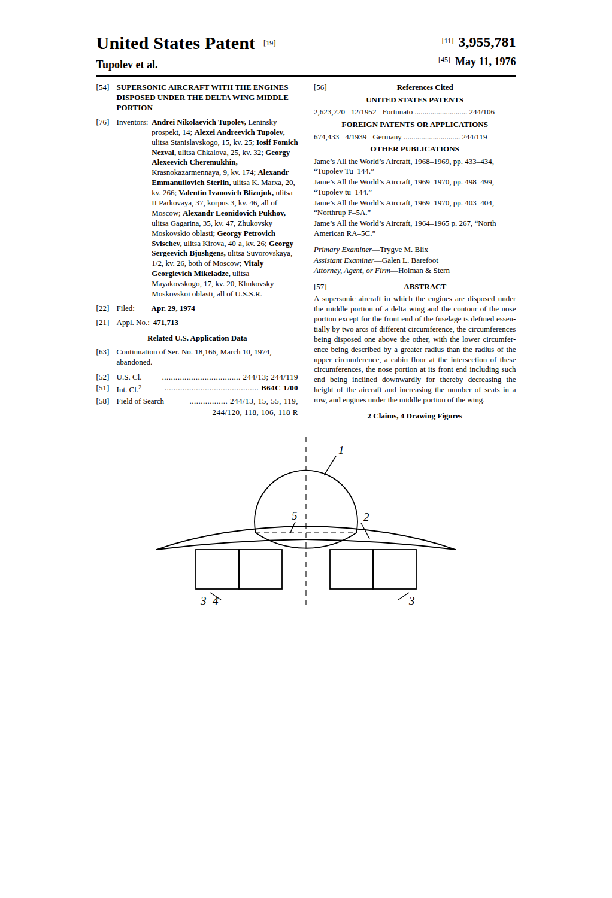United States Patent [19]
Tupolev et al.
[11] 3,955,781
[45] May 11, 1976
[54]
Supersonic Aircraft with the Engines Disposed Under the Delta Wing Middle Portion
[76]
Inventors:
Andrei Nikolaevich Tupolev, Leninsky prospekt, 14; Alexei Andreevich Tupolev, ulitsa Stanislavskogo, 15, kv. 25; Iosif Fomich Nezval, ulitsa Chkalova, 25, kv. 32; Georgy Alexeevich Cheremukhin, Krasnokazarmennaya, 9, kv. 174; Alexandr Emmanuilovich Sterlin, ulitsa K. Marxa, 20, kv. 266; Valentin Ivanovich Bliznjuk, ulitsa II Parkovaya, 37, korpus 3, kv. 46, all of Moscow; Alexandr Leonidovich Pukhov, ulitsa Gagarina, 35, kv. 47, Zhukovsky Moskovskio oblasti; Georgy Petrovich Svischev, ulitsa Kirova, 40-a, kv. 26; Georgy Sergeevich Bjushgens, ulitsa Suvorovskaya, 1/2, kv. 26, both of Moscow; Vitaly Georgievich Mikeladze, ulitsa Mayakovskogo, 17, kv. 20, Khukovsky Moskovskoi oblasti, all of U.S.S.R.
[22]
Filed:
Apr. 29, 1974
[21]
Appl. No.:
471,713
Related U.S. Application Data
[63]
Continuation of Ser. No. 18,166, March 10, 1974, abandoned.
[52]
U.S. Cl.
................................... 244/13; 244/119
[51]
Int. Cl.2
.......................................... B64C 1/00
[58]
Field of Search
................. 244/13, 15, 55, 119,
244/120, 118, 106, 118 R
[56]
References Cited
UNITED STATES PATENTS
2,623,720 12/1952 Fortunato ........................... 244/106
FOREIGN PATENTS OR APPLICATIONS
674,433 4/1939 Germany ............................. 244/119
OTHER PUBLICATIONS
Jame’s All the World’s Aircraft, 1968–1969, pp. 433–434, “Tupolev Tu–144.”
Jame’s All the World’s Aircraft, 1969–1970, pp. 498–499, “Tupolev tu–144.”
Jame’s All the World’s Aircraft, 1969–1970, pp. 403–404, “Northrup F–5A.”
Jame’s All the World’s Aircraft, 1964–1965 p. 267, “North American RA–5C.”
Primary Examiner—Trygve M. Blix
Assistant Examiner—Galen L. Barefoot
Attorney, Agent, or Firm—Holman & Stern
[57]
ABSTRACT
A supersonic aircraft in which the engines are disposed under the middle portion of a delta wing and the contour of the nose portion except for the front end of the fuselage is defined essentially by two arcs of different circumference, the circumferences being disposed one above the other, with the lower circumference being described by a greater radius than the radius of the upper circumference, a cabin floor at the intersection of these circumferences, the nose portion at its front end including such end being inclined downwardly for thereby decreasing the height of the aircraft and increasing the number of seats in a row, and engines under the middle portion of the wing.
2 Claims, 4 Drawing Figures
1 5 2 3 3 4